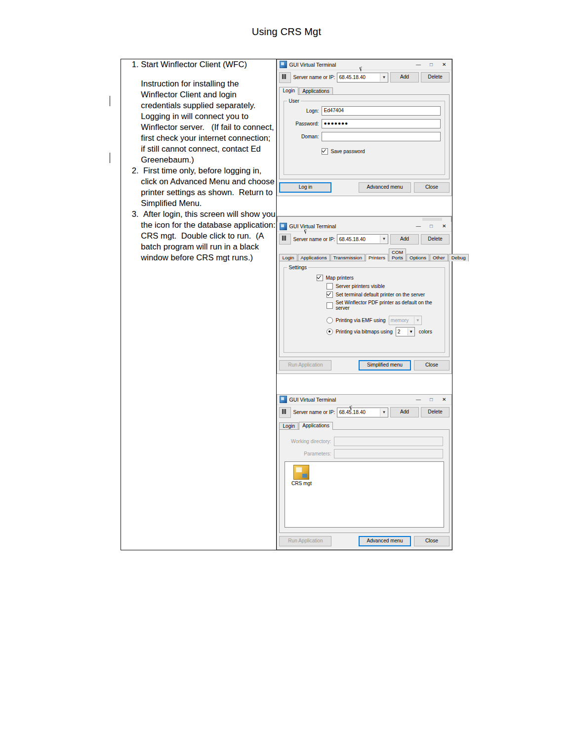Using CRS Mgt
| Start Winflector Client (WFC) Instruction for installing the Winflector Client and login credentials supplied separately. Logging in will connect you to Winflector server. (If fail to connect, first check your internet connection; if still cannot connect, contact Ed Greenebaum.) First time only, before logging in, click on Advanced Menu and choose printer settings as shown. Return to Simplified Menu. After login, this screen will show you the icon for the database application: CRS mgt. Double click to run. (A batch program will run in a black window before CRS mgt runs.) | GUI Virtual Terminal Server name or IP: 68.45.18.40 ▼ Add Delete Login Applications User Logn: Ed47404 Password: ●●●●●●● Doman: Save password Log in Advanced menu Close GUI Virtual Terminal Server name or IP: 68.45.18.40 ▼ Add Delete Login Applications Transmission Printers COM Ports Options Other Debug Settings Map printers Server pirinters visible Set terminal default printer on the server Set Winflector PDF printer as default on the server Printing via EMF using memory ▼ Printing via bitmaps using 2 ▼ colors Run Application Simplified menu Close GUI Virtual Terminal Server name or IP: 68.45.18.40 ▼ Add Delete Login Applications Working directory: Parameters: CRS mgt Run Application Advanced menu Close |